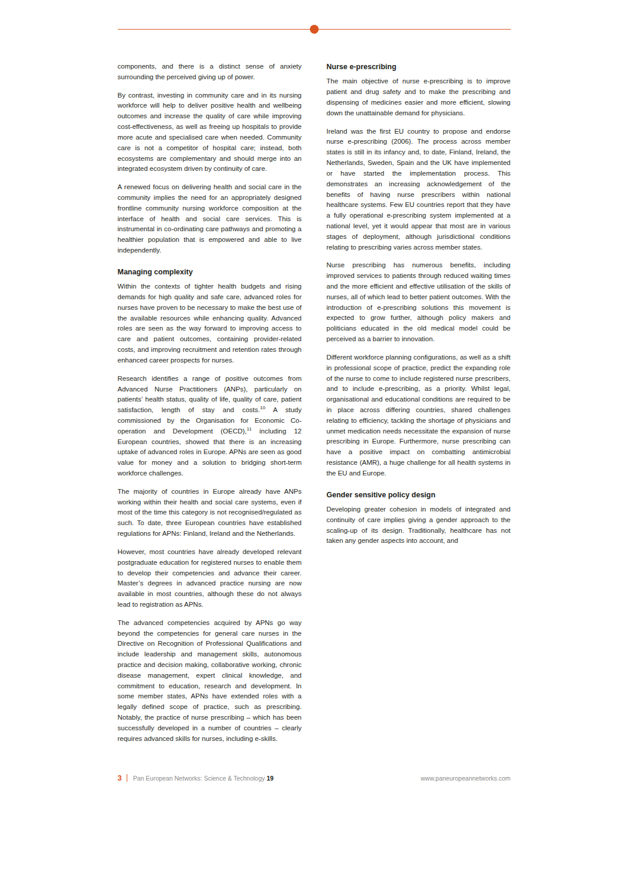components, and there is a distinct sense of anxiety surrounding the perceived giving up of power.
By contrast, investing in community care and in its nursing workforce will help to deliver positive health and wellbeing outcomes and increase the quality of care while improving cost-effectiveness, as well as freeing up hospitals to provide more acute and specialised care when needed. Community care is not a competitor of hospital care; instead, both ecosystems are complementary and should merge into an integrated ecosystem driven by continuity of care.
A renewed focus on delivering health and social care in the community implies the need for an appropriately designed frontline community nursing workforce composition at the interface of health and social care services. This is instrumental in co-ordinating care pathways and promoting a healthier population that is empowered and able to live independently.
Managing complexity
Within the contexts of tighter health budgets and rising demands for high quality and safe care, advanced roles for nurses have proven to be necessary to make the best use of the available resources while enhancing quality. Advanced roles are seen as the way forward to improving access to care and patient outcomes, containing provider-related costs, and improving recruitment and retention rates through enhanced career prospects for nurses.
Research identifies a range of positive outcomes from Advanced Nurse Practitioners (ANPs), particularly on patients’ health status, quality of life, quality of care, patient satisfaction, length of stay and costs.10 A study commissioned by the Organisation for Economic Co-operation and Development (OECD),11 including 12 European countries, showed that there is an increasing uptake of advanced roles in Europe. APNs are seen as good value for money and a solution to bridging short-term workforce challenges.
The majority of countries in Europe already have ANPs working within their health and social care systems, even if most of the time this category is not recognised/regulated as such. To date, three European countries have established regulations for APNs: Finland, Ireland and the Netherlands.
However, most countries have already developed relevant postgraduate education for registered nurses to enable them to develop their competencies and advance their career. Master’s degrees in advanced practice nursing are now available in most countries, although these do not always lead to registration as APNs.
The advanced competencies acquired by APNs go way beyond the competencies for general care nurses in the Directive on Recognition of Professional Qualifications and include leadership and management skills, autonomous practice and decision making, collaborative working, chronic disease management, expert clinical knowledge, and commitment to education, research and development. In some member states, APNs have extended roles with a legally defined scope of practice, such as prescribing. Notably, the practice of nurse prescribing – which has been successfully developed in a number of countries – clearly requires advanced skills for nurses, including e-skills.
Nurse e-prescribing
The main objective of nurse e-prescribing is to improve patient and drug safety and to make the prescribing and dispensing of medicines easier and more efficient, slowing down the unattainable demand for physicians.
Ireland was the first EU country to propose and endorse nurse e-prescribing (2006). The process across member states is still in its infancy and, to date, Finland, Ireland, the Netherlands, Sweden, Spain and the UK have implemented or have started the implementation process. This demonstrates an increasing acknowledgement of the benefits of having nurse prescribers within national healthcare systems. Few EU countries report that they have a fully operational e-prescribing system implemented at a national level, yet it would appear that most are in various stages of deployment, although jurisdictional conditions relating to prescribing varies across member states.
Nurse prescribing has numerous benefits, including improved services to patients through reduced waiting times and the more efficient and effective utilisation of the skills of nurses, all of which lead to better patient outcomes. With the introduction of e-prescribing solutions this movement is expected to grow further, although policy makers and politicians educated in the old medical model could be perceived as a barrier to innovation.
Different workforce planning configurations, as well as a shift in professional scope of practice, predict the expanding role of the nurse to come to include registered nurse prescribers, and to include e-prescribing, as a priority. Whilst legal, organisational and educational conditions are required to be in place across differing countries, shared challenges relating to efficiency, tackling the shortage of physicians and unmet medication needs necessitate the expansion of nurse prescribing in Europe. Furthermore, nurse prescribing can have a positive impact on combatting antimicrobial resistance (AMR), a huge challenge for all health systems in the EU and Europe.
Gender sensitive policy design
Developing greater cohesion in models of integrated and continuity of care implies giving a gender approach to the scaling-up of its design. Traditionally, healthcare has not taken any gender aspects into account, and
3 Pan European Networks: Science & Technology 19
www.paneuropeannetworks.com